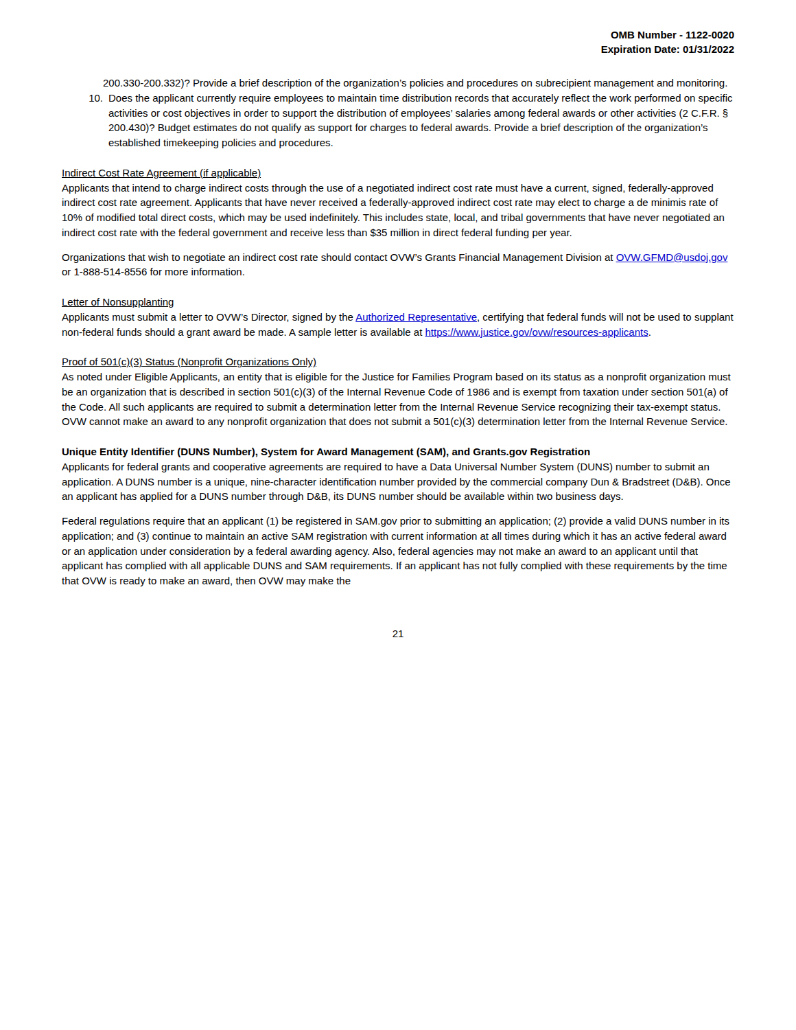OMB Number - 1122-0020
Expiration Date: 01/31/2022
200.330-200.332)? Provide a brief description of the organization’s policies and procedures on subrecipient management and monitoring.
10. Does the applicant currently require employees to maintain time distribution records that accurately reflect the work performed on specific activities or cost objectives in order to support the distribution of employees’ salaries among federal awards or other activities (2 C.F.R. § 200.430)? Budget estimates do not qualify as support for charges to federal awards. Provide a brief description of the organization’s established timekeeping policies and procedures.
Indirect Cost Rate Agreement (if applicable)
Applicants that intend to charge indirect costs through the use of a negotiated indirect cost rate must have a current, signed, federally-approved indirect cost rate agreement. Applicants that have never received a federally-approved indirect cost rate may elect to charge a de minimis rate of 10% of modified total direct costs, which may be used indefinitely. This includes state, local, and tribal governments that have never negotiated an indirect cost rate with the federal government and receive less than $35 million in direct federal funding per year.
Organizations that wish to negotiate an indirect cost rate should contact OVW’s Grants Financial Management Division at OVW.GFMD@usdoj.gov or 1-888-514-8556 for more information.
Letter of Nonsupplanting
Applicants must submit a letter to OVW’s Director, signed by the Authorized Representative, certifying that federal funds will not be used to supplant non-federal funds should a grant award be made. A sample letter is available at https://www.justice.gov/ovw/resources-applicants.
Proof of 501(c)(3) Status (Nonprofit Organizations Only)
As noted under Eligible Applicants, an entity that is eligible for the Justice for Families Program based on its status as a nonprofit organization must be an organization that is described in section 501(c)(3) of the Internal Revenue Code of 1986 and is exempt from taxation under section 501(a) of the Code. All such applicants are required to submit a determination letter from the Internal Revenue Service recognizing their tax-exempt status. OVW cannot make an award to any nonprofit organization that does not submit a 501(c)(3) determination letter from the Internal Revenue Service.
Unique Entity Identifier (DUNS Number), System for Award Management (SAM), and Grants.gov Registration
Applicants for federal grants and cooperative agreements are required to have a Data Universal Number System (DUNS) number to submit an application. A DUNS number is a unique, nine-character identification number provided by the commercial company Dun & Bradstreet (D&B). Once an applicant has applied for a DUNS number through D&B, its DUNS number should be available within two business days.
Federal regulations require that an applicant (1) be registered in SAM.gov prior to submitting an application; (2) provide a valid DUNS number in its application; and (3) continue to maintain an active SAM registration with current information at all times during which it has an active federal award or an application under consideration by a federal awarding agency. Also, federal agencies may not make an award to an applicant until that applicant has complied with all applicable DUNS and SAM requirements. If an applicant has not fully complied with these requirements by the time that OVW is ready to make an award, then OVW may make the
21